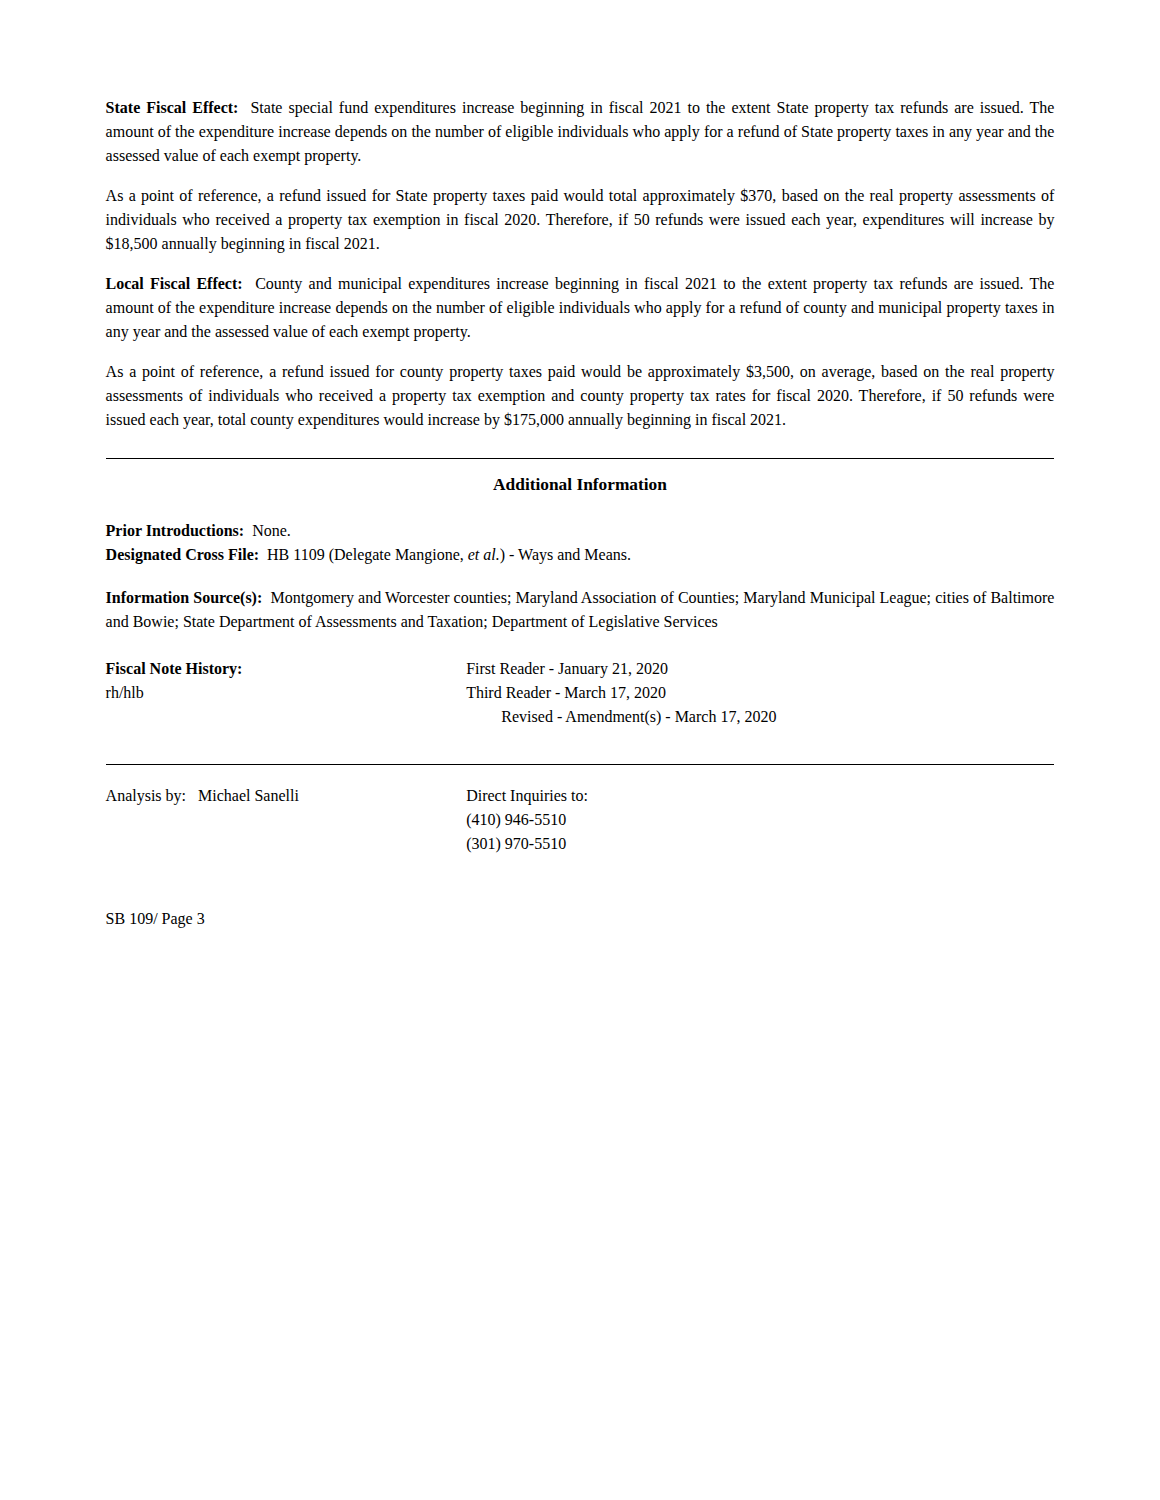State Fiscal Effect: State special fund expenditures increase beginning in fiscal 2021 to the extent State property tax refunds are issued. The amount of the expenditure increase depends on the number of eligible individuals who apply for a refund of State property taxes in any year and the assessed value of each exempt property.
As a point of reference, a refund issued for State property taxes paid would total approximately $370, based on the real property assessments of individuals who received a property tax exemption in fiscal 2020. Therefore, if 50 refunds were issued each year, expenditures will increase by $18,500 annually beginning in fiscal 2021.
Local Fiscal Effect: County and municipal expenditures increase beginning in fiscal 2021 to the extent property tax refunds are issued. The amount of the expenditure increase depends on the number of eligible individuals who apply for a refund of county and municipal property taxes in any year and the assessed value of each exempt property.
As a point of reference, a refund issued for county property taxes paid would be approximately $3,500, on average, based on the real property assessments of individuals who received a property tax exemption and county property tax rates for fiscal 2020. Therefore, if 50 refunds were issued each year, total county expenditures would increase by $175,000 annually beginning in fiscal 2021.
Additional Information
Prior Introductions: None.
Designated Cross File: HB 1109 (Delegate Mangione, et al.) - Ways and Means.
Information Source(s): Montgomery and Worcester counties; Maryland Association of Counties; Maryland Municipal League; cities of Baltimore and Bowie; State Department of Assessments and Taxation; Department of Legislative Services
| Fiscal Note History: | First Reader - January 21, 2020 |
| rh/hlb | Third Reader - March 17, 2020 |
| | Revised - Amendment(s) - March 17, 2020 |
| Analysis by: Michael Sanelli | Direct Inquiries to: (410) 946-5510 (301) 970-5510 |
SB 109/ Page 3